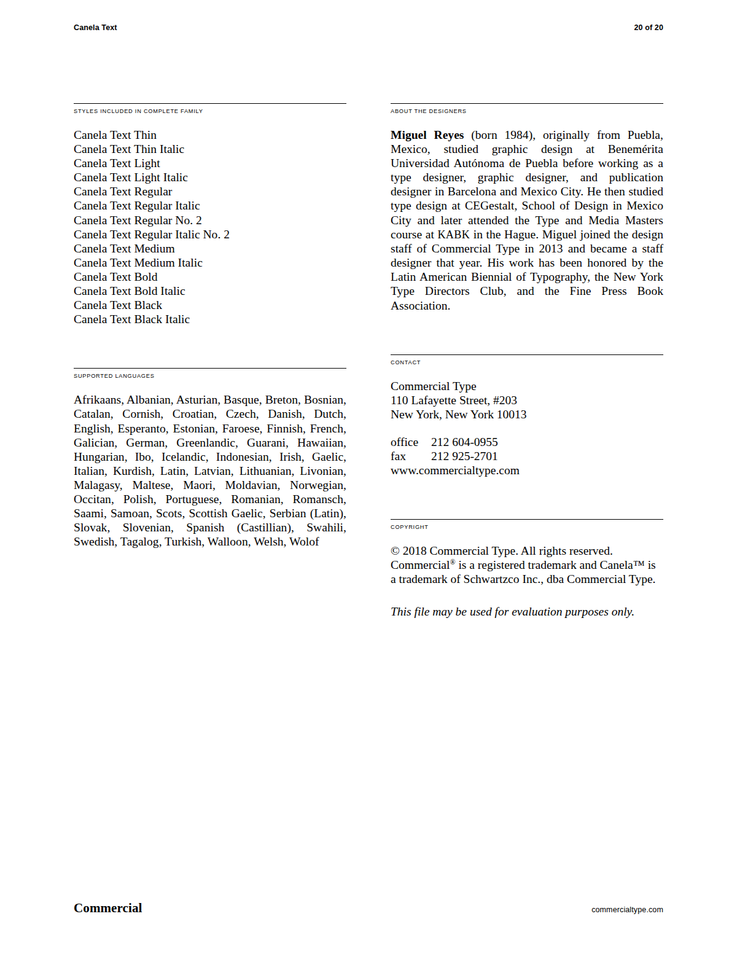Canela Text
20 of 20
Styles included in complete family
Canela Text Thin
Canela Text Thin Italic
Canela Text Light
Canela Text Light Italic
Canela Text Regular
Canela Text Regular Italic
Canela Text Regular No. 2
Canela Text Regular Italic No. 2
Canela Text Medium
Canela Text Medium Italic
Canela Text Bold
Canela Text Bold Italic
Canela Text Black
Canela Text Black Italic
Supported languages
Afrikaans, Albanian, Asturian, Basque, Breton, Bosnian, Catalan, Cornish, Croatian, Czech, Danish, Dutch, English, Esperanto, Estonian, Faroese, Finnish, French, Galician, German, Greenlandic, Guarani, Hawaiian, Hungarian, Ibo, Icelandic, Indonesian, Irish, Gaelic, Italian, Kurdish, Latin, Latvian, Lithuanian, Livonian, Malagasy, Maltese, Maori, Moldavian, Norwegian, Occitan, Polish, Portuguese, Romanian, Romansch, Saami, Samoan, Scots, Scottish Gaelic, Serbian (Latin), Slovak, Slovenian, Spanish (Castillian), Swahili, Swedish, Tagalog, Turkish, Walloon, Welsh, Wolof
About the designers
Miguel Reyes (born 1984), originally from Puebla, Mexico, studied graphic design at Benemérita Universidad Autónoma de Puebla before working as a type designer, graphic designer, and publication designer in Barcelona and Mexico City. He then studied type design at CEGestalt, School of Design in Mexico City and later attended the Type and Media Masters course at KABK in the Hague. Miguel joined the design staff of Commercial Type in 2013 and became a staff designer that year. His work has been honored by the Latin American Biennial of Typography, the New York Type Directors Club, and the Fine Press Book Association.
Contact
Commercial Type
110 Lafayette Street, #203
New York, New York 10013
| office | 212 604-0955 |
| fax | 212 925-2701 |
| www.commercialtype.com |
Copyright
© 2018 Commercial Type. All rights reserved. Commercial® is a registered trademark and Canela™ is a trademark of Schwartzco Inc., dba Commercial Type.
This file may be used for evaluation purposes only.
Commercial
commercialtype.com